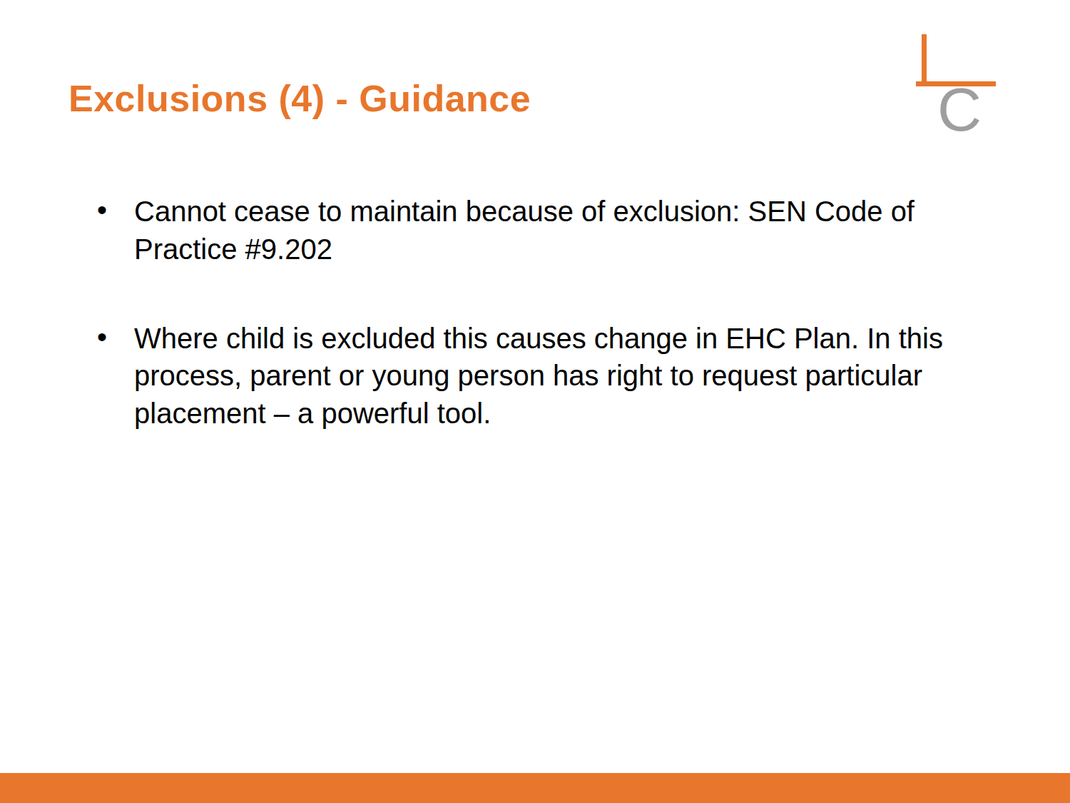C
Exclusions (4) - Guidance
Cannot cease to maintain because of exclusion: SEN Code of Practice #9.202
Where child is excluded this causes change in EHC Plan. In this process, parent or young person has right to request particular placement – a powerful tool.